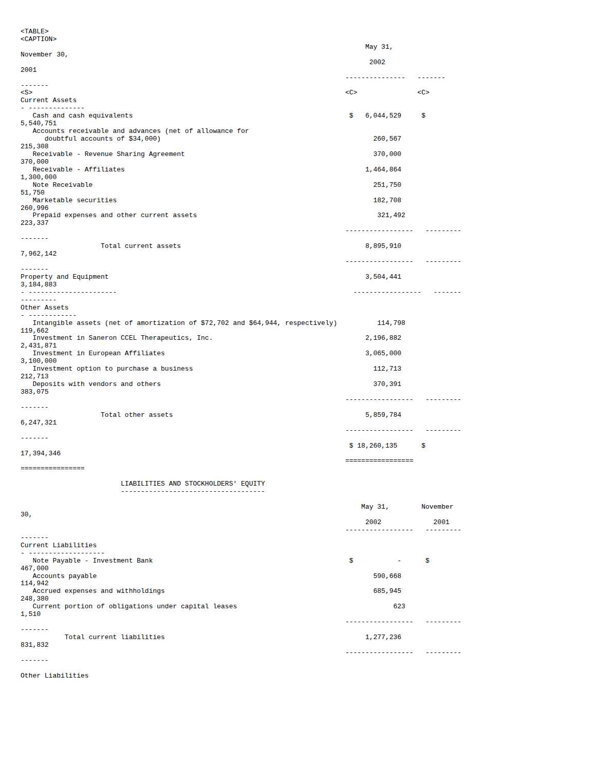<TABLE> <CAPTION> May 31, November 30, 2002 2001 --------------- ------- ------- <S> <C> <C> Current Assets - -------------- Cash and cash equivalents $ 6,044,529 $ 5,540,751 Accounts receivable and advances (net of allowance for doubtful accounts of $34,000) 260,567 215,308 Receivable - Revenue Sharing Agreement 370,000 370,000 Receivable - Affiliates 1,464,864 1,300,000 Note Receivable 251,750 51,750 Marketable securities 182,708 260,996 Prepaid expenses and other current assets 321,492 223,337 ----------------- --------- ------- Total current assets 8,895,910 7,962,142 ----------------- --------- ------- Property and Equipment 3,504,441 3,184,883 - ---------------------- ----------------- ------- --------- Other Assets - ------------ Intangible assets (net of amortization of $72,702 and $64,944, respectively) 114,798 119,662 Investment in Saneron CCEL Therapeutics, Inc. 2,196,882 2,431,871 Investment in European Affiliates 3,065,000 3,100,000 Investment option to purchase a business 112,713 212,713 Deposits with vendors and others 370,391 383,075 ----------------- --------- ------- Total other assets 5,859,784 6,247,321 ----------------- --------- ------- $ 18,260,135 $ 17,394,346 ================= ================ LIABILITIES AND STOCKHOLDERS' EQUITY ------------------------------------ May 31, November 30, 2002 2001 ----------------- --------- ------- Current Liabilities - ------------------- Note Payable - Investment Bank $ - $ 467,000 Accounts payable 590,668 114,942 Accrued expenses and withholdings 685,945 248,380 Current portion of obligations under capital leases 623 1,510 ----------------- --------- ------- Total current liabilities 1,277,236 831,832 ----------------- --------- ------- Other Liabilities